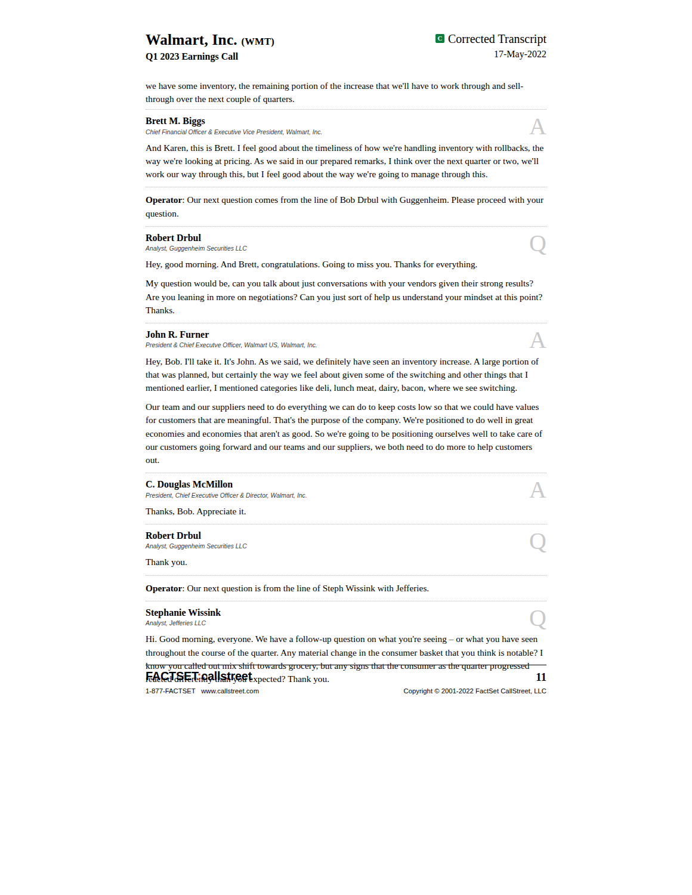Walmart, Inc. (WMT)
Q1 2023 Earnings Call
C Corrected Transcript
17-May-2022
we have some inventory, the remaining portion of the increase that we'll have to work through and sell-through over the next couple of quarters.
Brett M. Biggs
Chief Financial Officer & Executive Vice President, Walmart, Inc.
A
And Karen, this is Brett. I feel good about the timeliness of how we're handling inventory with rollbacks, the way we're looking at pricing. As we said in our prepared remarks, I think over the next quarter or two, we'll work our way through this, but I feel good about the way we're going to manage through this.
Operator: Our next question comes from the line of Bob Drbul with Guggenheim. Please proceed with your question.
Robert Drbul
Analyst, Guggenheim Securities LLC
Q
Hey, good morning. And Brett, congratulations. Going to miss you. Thanks for everything.
My question would be, can you talk about just conversations with your vendors given their strong results? Are you leaning in more on negotiations? Can you just sort of help us understand your mindset at this point? Thanks.
John R. Furner
President & Chief Executve Officer, Walmart US, Walmart, Inc.
A
Hey, Bob. I'll take it. It's John. As we said, we definitely have seen an inventory increase. A large portion of that was planned, but certainly the way we feel about given some of the switching and other things that I mentioned earlier, I mentioned categories like deli, lunch meat, dairy, bacon, where we see switching.
Our team and our suppliers need to do everything we can do to keep costs low so that we could have values for customers that are meaningful. That's the purpose of the company. We're positioned to do well in great economies and economies that aren't as good. So we're going to be positioning ourselves well to take care of our customers going forward and our teams and our suppliers, we both need to do more to help customers out.
C. Douglas McMillon
President, Chief Executive Officer & Director, Walmart, Inc.
A
Thanks, Bob. Appreciate it.
Robert Drbul
Analyst, Guggenheim Securities LLC
Q
Thank you.
Operator: Our next question is from the line of Steph Wissink with Jefferies.
Stephanie Wissink
Analyst, Jefferies LLC
Q
Hi. Good morning, everyone. We have a follow-up question on what you're seeing – or what you have seen throughout the course of the quarter. Any material change in the consumer basket that you think is notable? I know you called out mix shift towards grocery, but any signs that the consumer as the quarter progressed reacted differently than you expected? Thank you.
FACTSET: callstreet
1-877-FACTSET www.callstreet.com
11
Copyright © 2001-2022 FactSet CallStreet, LLC